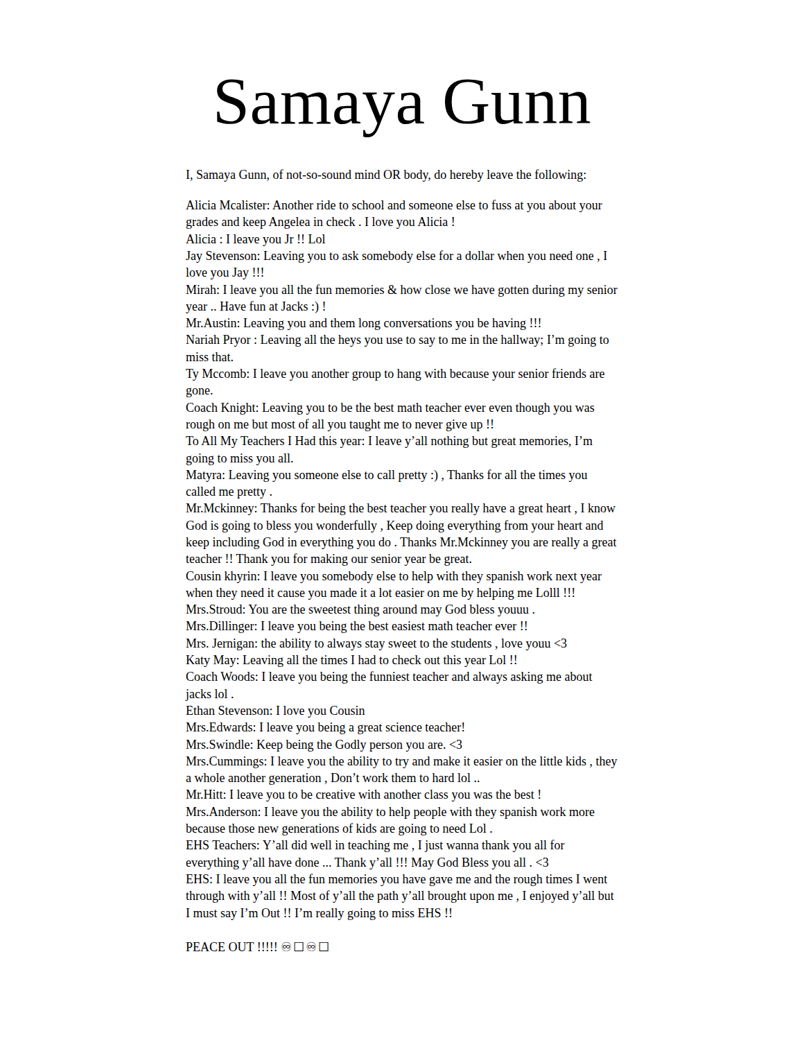Samaya Gunn
I, Samaya Gunn, of not-so-sound mind OR body, do hereby leave the following:
Alicia Mcalister: Another ride to school and someone else to fuss at you about your grades and keep Angelea in check . I love you Alicia !
Alicia : I leave you Jr !! Lol
Jay Stevenson: Leaving you to ask somebody else for a dollar when you need one , I love you Jay !!!
Mirah: I leave you all the fun memories & how close we have gotten during my senior year .. Have fun at Jacks :) !
Mr.Austin: Leaving you and them long conversations you be having !!!
Nariah Pryor : Leaving all the heys you use to say to me in the hallway; I’m going to miss that.
Ty Mccomb: I leave you another group to hang with because your senior friends are gone.
Coach Knight: Leaving you to be the best math teacher ever even though you was rough on me but most of all you taught me to never give up !!
To All My Teachers I Had this year: I leave y’all nothing but great memories, I’m going to miss you all.
Matyra: Leaving you someone else to call pretty :) , Thanks for all the times you called me pretty .
Mr.Mckinney: Thanks for being the best teacher you really have a great heart , I know God is going to bless you wonderfully , Keep doing everything from your heart and keep including God in everything you do . Thanks Mr.Mckinney you are really a great teacher !! Thank you for making our senior year be great.
Cousin khyrin: I leave you somebody else to help with they spanish work next year when they need it cause you made it a lot easier on me by helping me Lolll !!!
Mrs.Stroud: You are the sweetest thing around may God bless youuu .
Mrs.Dillinger: I leave you being the best easiest math teacher ever !!
Mrs. Jernigan: the ability to always stay sweet to the students , love youu <3
Katy May: Leaving all the times I had to check out this year Lol !!
Coach Woods: I leave you being the funniest teacher and always asking me about jacks lol .
Ethan Stevenson: I love you Cousin
Mrs.Edwards: I leave you being a great science teacher!
Mrs.Swindle: Keep being the Godly person you are. <3
Mrs.Cummings: I leave you the ability to try and make it easier on the little kids , they a whole another generation , Don’t work them to hard lol ..
Mr.Hitt: I leave you to be creative with another class you was the best !
Mrs.Anderson: I leave you the ability to help people with they spanish work more because those new generations of kids are going to need Lol .
EHS Teachers: Y’all did well in teaching me , I just wanna thank you all for everything y’all have done ... Thank y’all !!! May God Bless you all . <3
EHS: I leave you all the fun memories you have gave me and the rough times I went through with y’all !! Most of y’all the path y’all brought upon me , I enjoyed y’all but I must say I’m Out !! I’m really going to miss EHS !!
PEACE OUT !!!!! ♾☐♾☐